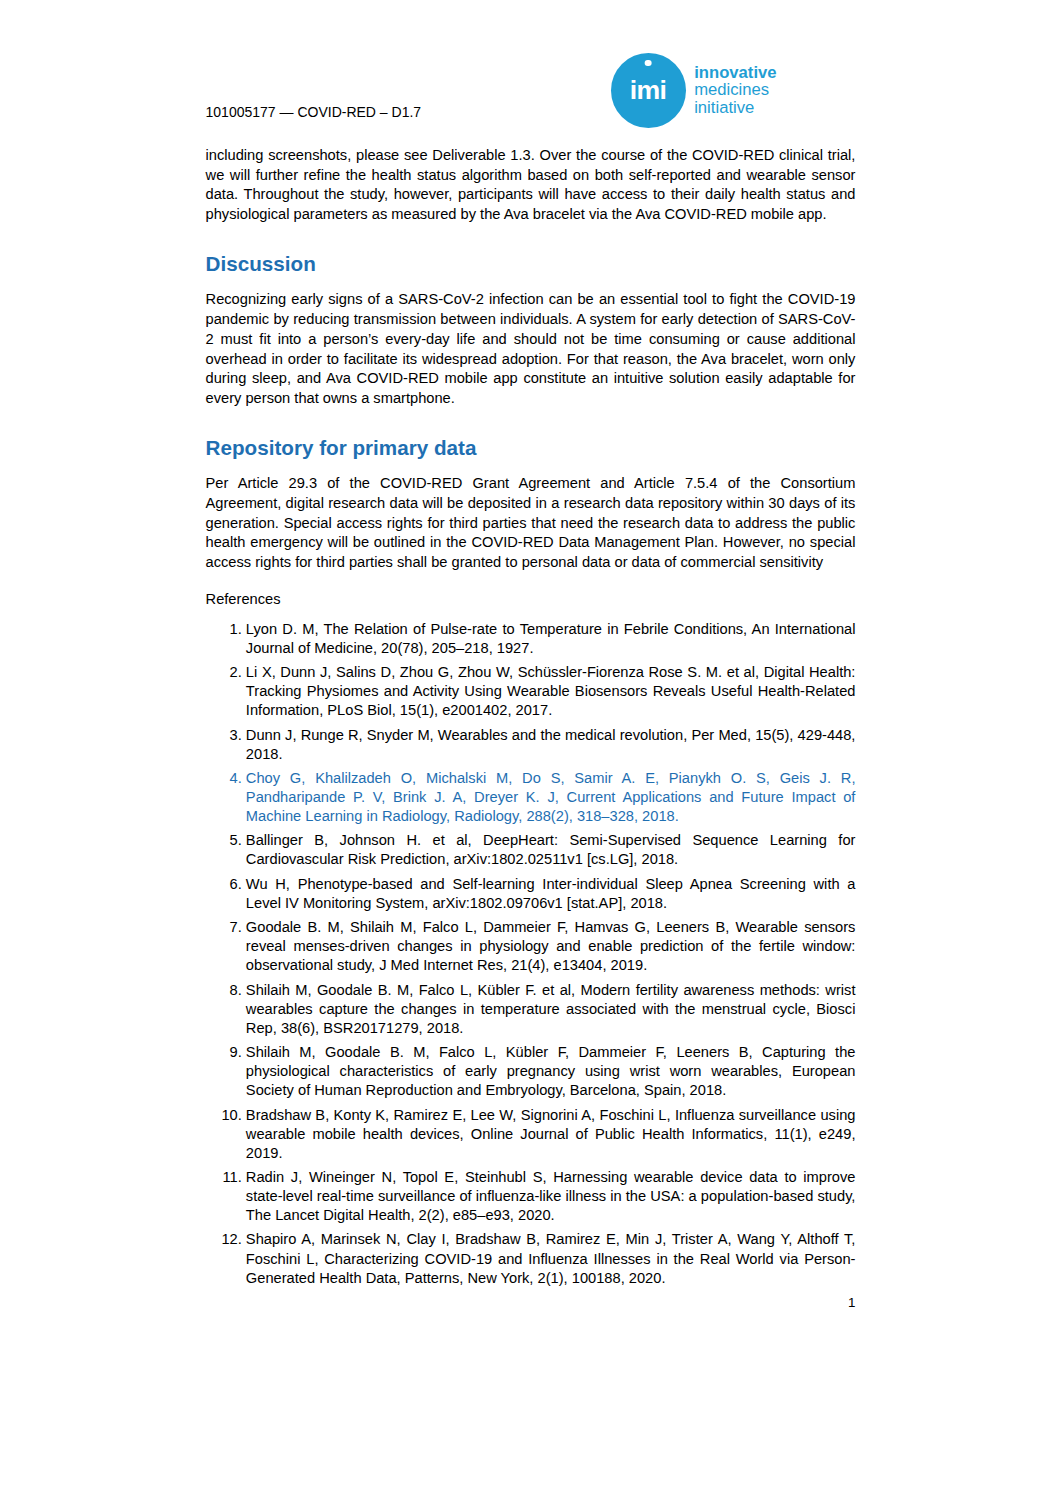innovative medicines initiative
101005177 — COVID-RED – D1.7
including screenshots, please see Deliverable 1.3. Over the course of the COVID-RED clinical trial, we will further refine the health status algorithm based on both self-reported and wearable sensor data. Throughout the study, however, participants will have access to their daily health status and physiological parameters as measured by the Ava bracelet via the Ava COVID-RED mobile app.
Discussion
Recognizing early signs of a SARS-CoV-2 infection can be an essential tool to fight the COVID-19 pandemic by reducing transmission between individuals. A system for early detection of SARS-CoV-2 must fit into a person’s every-day life and should not be time consuming or cause additional overhead in order to facilitate its widespread adoption. For that reason, the Ava bracelet, worn only during sleep, and Ava COVID-RED mobile app constitute an intuitive solution easily adaptable for every person that owns a smartphone.
Repository for primary data
Per Article 29.3 of the COVID-RED Grant Agreement and Article 7.5.4 of the Consortium Agreement, digital research data will be deposited in a research data repository within 30 days of its generation. Special access rights for third parties that need the research data to address the public health emergency will be outlined in the COVID-RED Data Management Plan. However, no special access rights for third parties shall be granted to personal data or data of commercial sensitivity
References
Lyon D. M, The Relation of Pulse-rate to Temperature in Febrile Conditions, An International Journal of Medicine, 20(78), 205–218, 1927.
Li X, Dunn J, Salins D, Zhou G, Zhou W, Schüssler-Fiorenza Rose S. M. et al, Digital Health: Tracking Physiomes and Activity Using Wearable Biosensors Reveals Useful Health-Related Information, PLoS Biol, 15(1), e2001402, 2017.
Dunn J, Runge R, Snyder M, Wearables and the medical revolution, Per Med, 15(5), 429-448, 2018.
Choy G, Khalilzadeh O, Michalski M, Do S, Samir A. E, Pianykh O. S, Geis J. R, Pandharipande P. V, Brink J. A, Dreyer K. J, Current Applications and Future Impact of Machine Learning in Radiology, Radiology, 288(2), 318–328, 2018.
Ballinger B, Johnson H. et al, DeepHeart: Semi-Supervised Sequence Learning for Cardiovascular Risk Prediction, arXiv:1802.02511v1 [cs.LG], 2018.
Wu H, Phenotype-based and Self-learning Inter-individual Sleep Apnea Screening with a Level IV Monitoring System, arXiv:1802.09706v1 [stat.AP], 2018.
Goodale B. M, Shilaih M, Falco L, Dammeier F, Hamvas G, Leeners B, Wearable sensors reveal menses-driven changes in physiology and enable prediction of the fertile window: observational study, J Med Internet Res, 21(4), e13404, 2019.
Shilaih M, Goodale B. M, Falco L, Kübler F. et al, Modern fertility awareness methods: wrist wearables capture the changes in temperature associated with the menstrual cycle, Biosci Rep, 38(6), BSR20171279, 2018.
Shilaih M, Goodale B. M, Falco L, Kübler F, Dammeier F, Leeners B, Capturing the physiological characteristics of early pregnancy using wrist worn wearables, European Society of Human Reproduction and Embryology, Barcelona, Spain, 2018.
Bradshaw B, Konty K, Ramirez E, Lee W, Signorini A, Foschini L, Influenza surveillance using wearable mobile health devices, Online Journal of Public Health Informatics, 11(1), e249, 2019.
Radin J, Wineinger N, Topol E, Steinhubl S, Harnessing wearable device data to improve state-level real-time surveillance of influenza-like illness in the USA: a population-based study, The Lancet Digital Health, 2(2), e85–e93, 2020.
Shapiro A, Marinsek N, Clay I, Bradshaw B, Ramirez E, Min J, Trister A, Wang Y, Althoff T, Foschini L, Characterizing COVID-19 and Influenza Illnesses in the Real World via Person-Generated Health Data, Patterns, New York, 2(1), 100188, 2020.
1